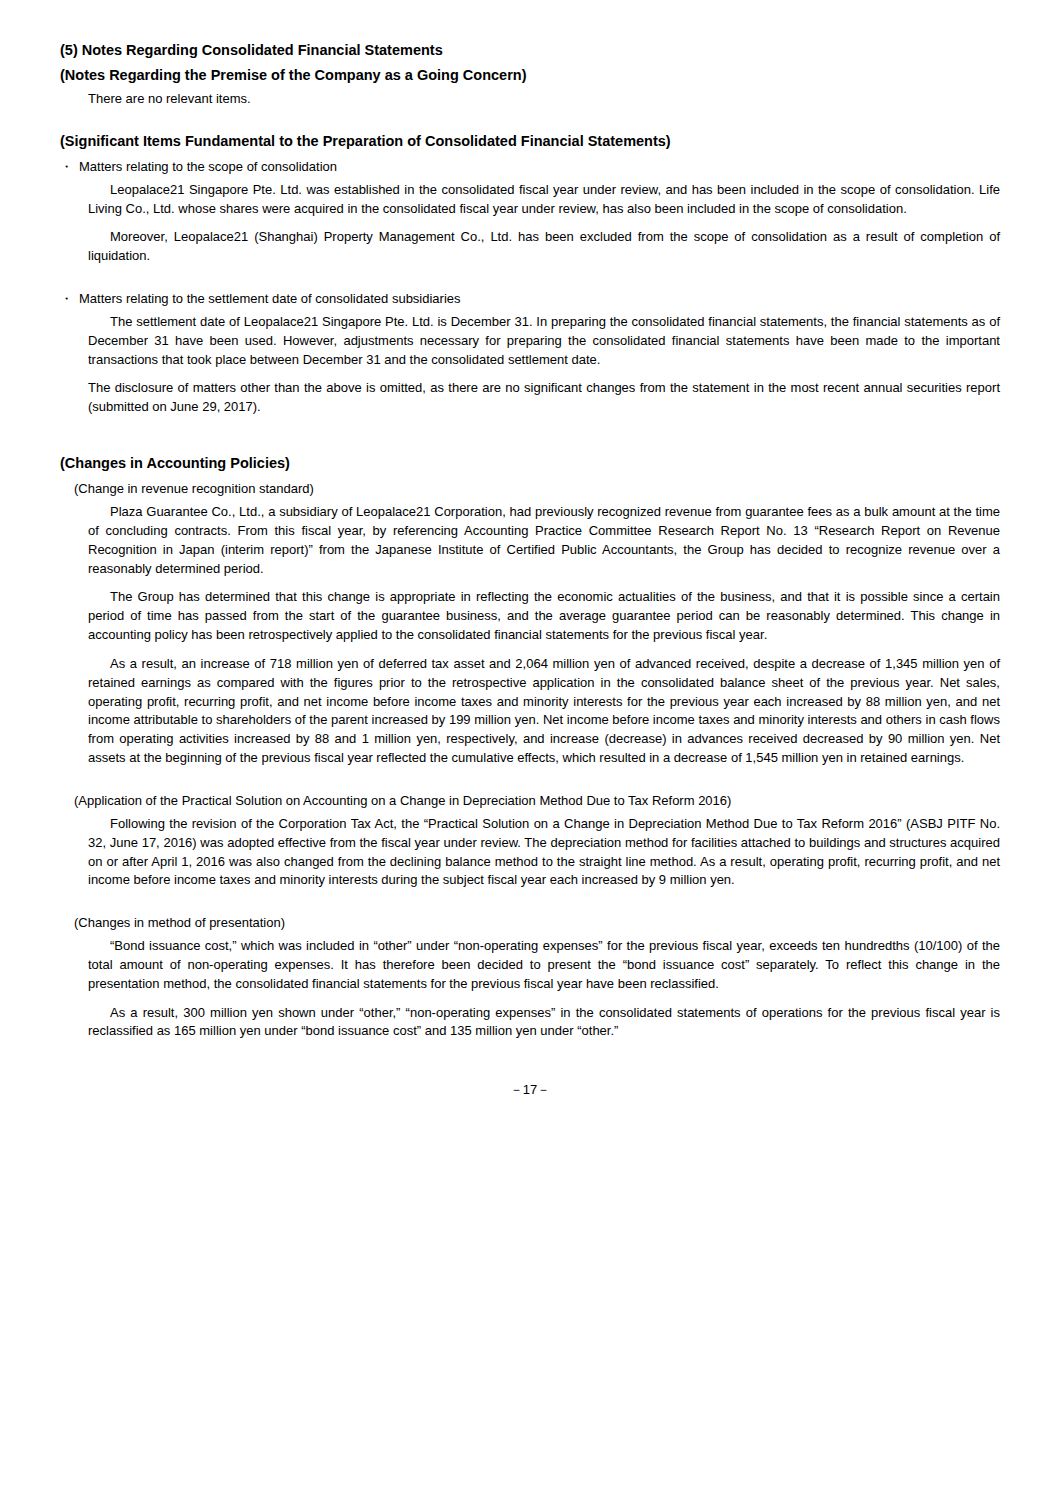(5) Notes Regarding Consolidated Financial Statements
(Notes Regarding the Premise of the Company as a Going Concern)
There are no relevant items.
(Significant Items Fundamental to the Preparation of Consolidated Financial Statements)
・Matters relating to the scope of consolidation
Leopalace21 Singapore Pte. Ltd. was established in the consolidated fiscal year under review, and has been included in the scope of consolidation. Life Living Co., Ltd. whose shares were acquired in the consolidated fiscal year under review, has also been included in the scope of consolidation.
Moreover, Leopalace21 (Shanghai) Property Management Co., Ltd. has been excluded from the scope of consolidation as a result of completion of liquidation.
・Matters relating to the settlement date of consolidated subsidiaries
The settlement date of Leopalace21 Singapore Pte. Ltd. is December 31. In preparing the consolidated financial statements, the financial statements as of December 31 have been used. However, adjustments necessary for preparing the consolidated financial statements have been made to the important transactions that took place between December 31 and the consolidated settlement date.
The disclosure of matters other than the above is omitted, as there are no significant changes from the statement in the most recent annual securities report (submitted on June 29, 2017).
(Changes in Accounting Policies)
(Change in revenue recognition standard)
Plaza Guarantee Co., Ltd., a subsidiary of Leopalace21 Corporation, had previously recognized revenue from guarantee fees as a bulk amount at the time of concluding contracts. From this fiscal year, by referencing Accounting Practice Committee Research Report No. 13 “Research Report on Revenue Recognition in Japan (interim report)” from the Japanese Institute of Certified Public Accountants, the Group has decided to recognize revenue over a reasonably determined period.
The Group has determined that this change is appropriate in reflecting the economic actualities of the business, and that it is possible since a certain period of time has passed from the start of the guarantee business, and the average guarantee period can be reasonably determined. This change in accounting policy has been retrospectively applied to the consolidated financial statements for the previous fiscal year.
As a result, an increase of 718 million yen of deferred tax asset and 2,064 million yen of advanced received, despite a decrease of 1,345 million yen of retained earnings as compared with the figures prior to the retrospective application in the consolidated balance sheet of the previous year. Net sales, operating profit, recurring profit, and net income before income taxes and minority interests for the previous year each increased by 88 million yen, and net income attributable to shareholders of the parent increased by 199 million yen. Net income before income taxes and minority interests and others in cash flows from operating activities increased by 88 and 1 million yen, respectively, and increase (decrease) in advances received decreased by 90 million yen. Net assets at the beginning of the previous fiscal year reflected the cumulative effects, which resulted in a decrease of 1,545 million yen in retained earnings.
(Application of the Practical Solution on Accounting on a Change in Depreciation Method Due to Tax Reform 2016)
Following the revision of the Corporation Tax Act, the “Practical Solution on a Change in Depreciation Method Due to Tax Reform 2016” (ASBJ PITF No. 32, June 17, 2016) was adopted effective from the fiscal year under review. The depreciation method for facilities attached to buildings and structures acquired on or after April 1, 2016 was also changed from the declining balance method to the straight line method. As a result, operating profit, recurring profit, and net income before income taxes and minority interests during the subject fiscal year each increased by 9 million yen.
(Changes in method of presentation)
“Bond issuance cost,” which was included in “other” under “non-operating expenses” for the previous fiscal year, exceeds ten hundredths (10/100) of the total amount of non-operating expenses. It has therefore been decided to present the “bond issuance cost” separately. To reflect this change in the presentation method, the consolidated financial statements for the previous fiscal year have been reclassified.
As a result, 300 million yen shown under “other,” “non-operating expenses” in the consolidated statements of operations for the previous fiscal year is reclassified as 165 million yen under “bond issuance cost” and 135 million yen under “other.”
－17－